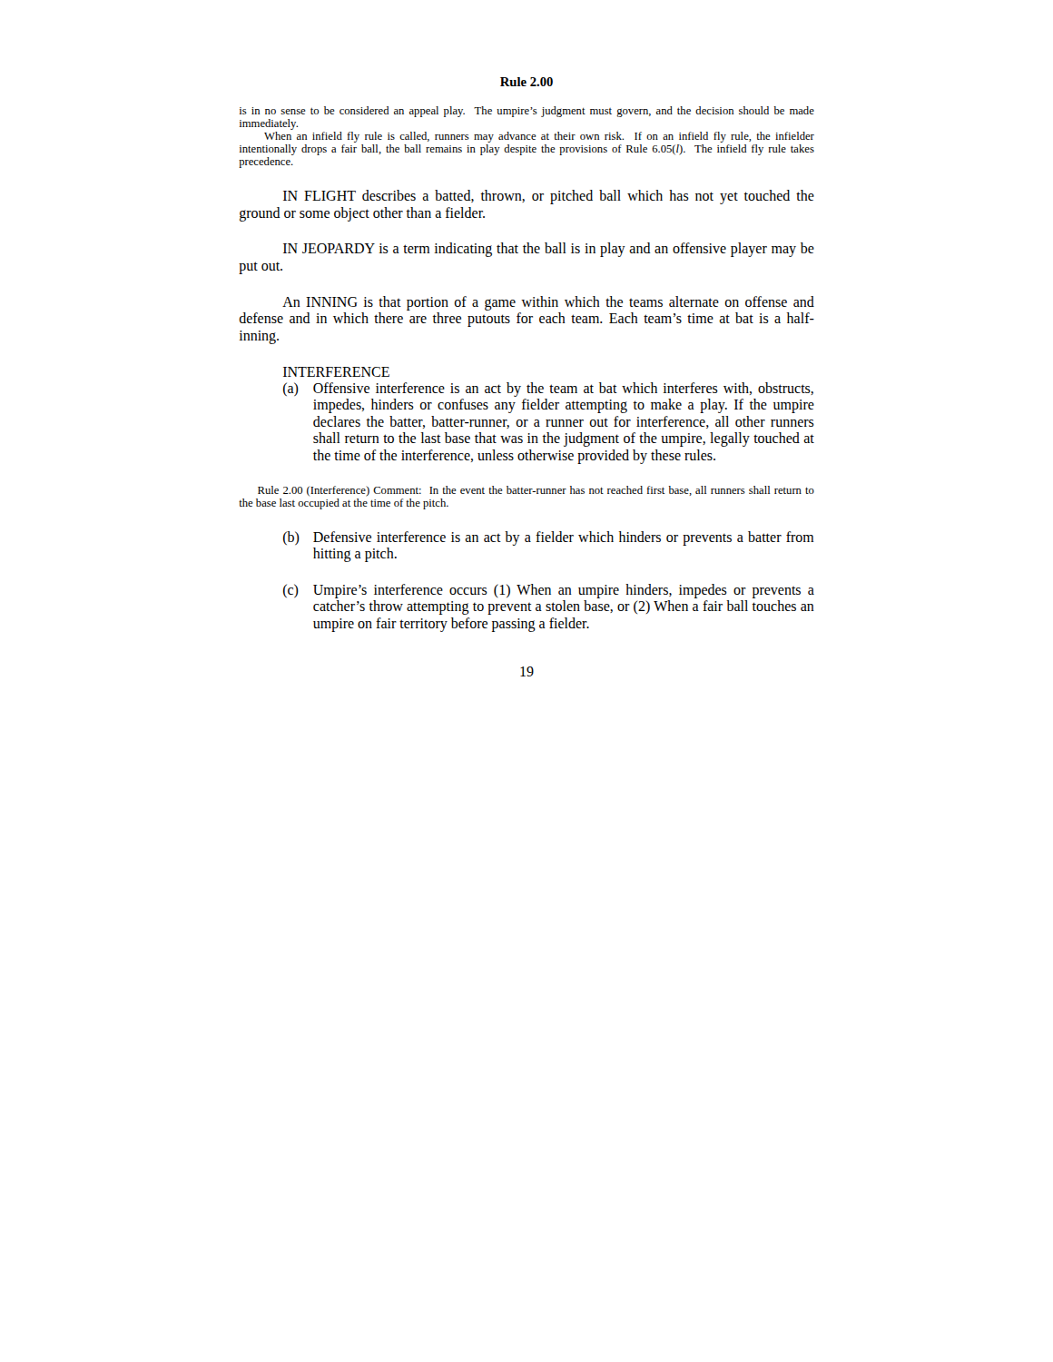Rule 2.00
is in no sense to be considered an appeal play. The umpire’s judgment must govern, and the decision should be made immediately.
When an infield fly rule is called, runners may advance at their own risk. If on an infield fly rule, the infielder intentionally drops a fair ball, the ball remains in play despite the provisions of Rule 6.05(l). The infield fly rule takes precedence.
IN FLIGHT describes a batted, thrown, or pitched ball which has not yet touched the ground or some object other than a fielder.
IN JEOPARDY is a term indicating that the ball is in play and an offensive player may be put out.
An INNING is that portion of a game within which the teams alternate on offense and defense and in which there are three putouts for each team. Each team’s time at bat is a half-inning.
INTERFERENCE
(a)
Offensive interference is an act by the team at bat which interferes with, obstructs, impedes, hinders or confuses any fielder attempting to make a play. If the umpire declares the batter, batter-runner, or a runner out for interference, all other runners shall return to the last base that was in the judgment of the umpire, legally touched at the time of the interference, unless otherwise provided by these rules.
Rule 2.00 (Interference) Comment: In the event the batter-runner has not reached first base, all runners shall return to the base last occupied at the time of the pitch.
(b)
Defensive interference is an act by a fielder which hinders or prevents a batter from hitting a pitch.
(c)
Umpire’s interference occurs (1) When an umpire hinders, impedes or prevents a catcher’s throw attempting to prevent a stolen base, or (2) When a fair ball touches an umpire on fair territory before passing a fielder.
19